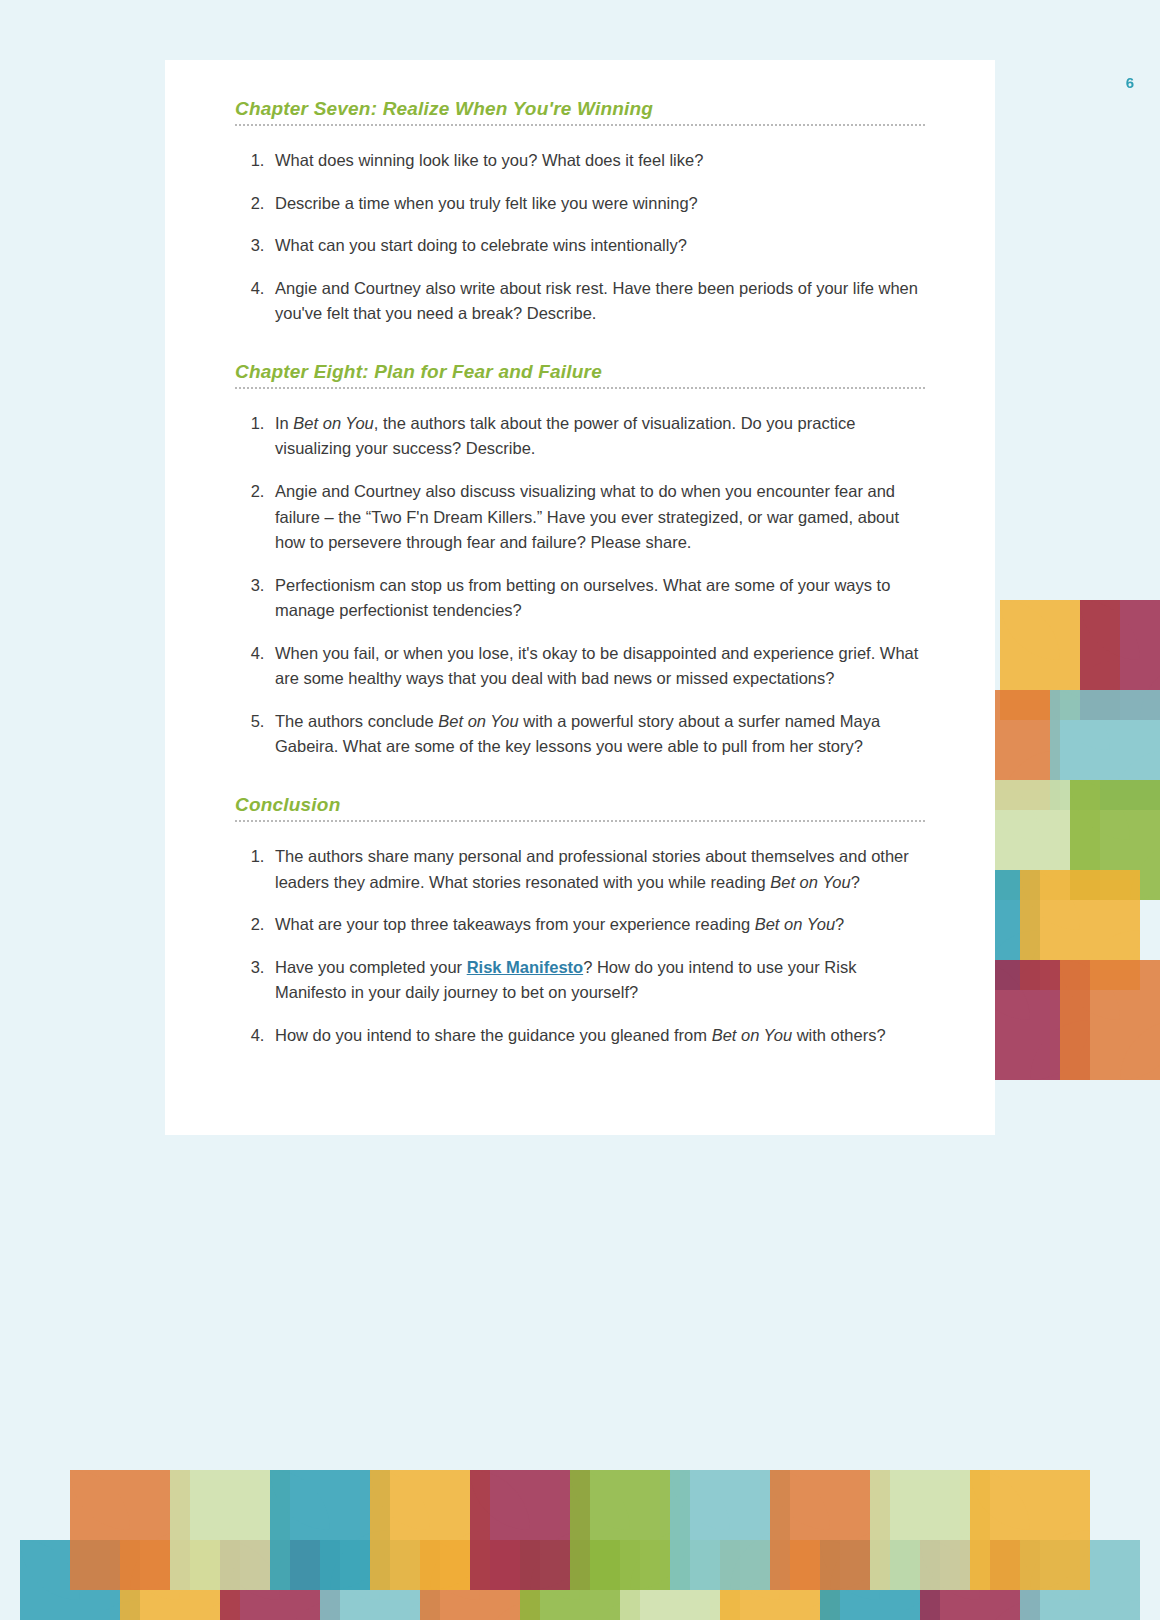6
Chapter Seven: Realize When You're Winning
What does winning look like to you? What does it feel like?
Describe a time when you truly felt like you were winning?
What can you start doing to celebrate wins intentionally?
Angie and Courtney also write about risk rest. Have there been periods of your life when you've felt that you need a break? Describe.
Chapter Eight: Plan for Fear and Failure
In Bet on You, the authors talk about the power of visualization. Do you practice visualizing your success? Describe.
Angie and Courtney also discuss visualizing what to do when you encounter fear and failure – the “Two F'n Dream Killers.” Have you ever strategized, or war gamed, about how to persevere through fear and failure? Please share.
Perfectionism can stop us from betting on ourselves. What are some of your ways to manage perfectionist tendencies?
When you fail, or when you lose, it's okay to be disappointed and experience grief. What are some healthy ways that you deal with bad news or missed expectations?
The authors conclude Bet on You with a powerful story about a surfer named Maya Gabeira. What are some of the key lessons you were able to pull from her story?
Conclusion
The authors share many personal and professional stories about themselves and other leaders they admire. What stories resonated with you while reading Bet on You?
What are your top three takeaways from your experience reading Bet on You?
Have you completed your Risk Manifesto? How do you intend to use your Risk Manifesto in your daily journey to bet on yourself?
How do you intend to share the guidance you gleaned from Bet on You with others?